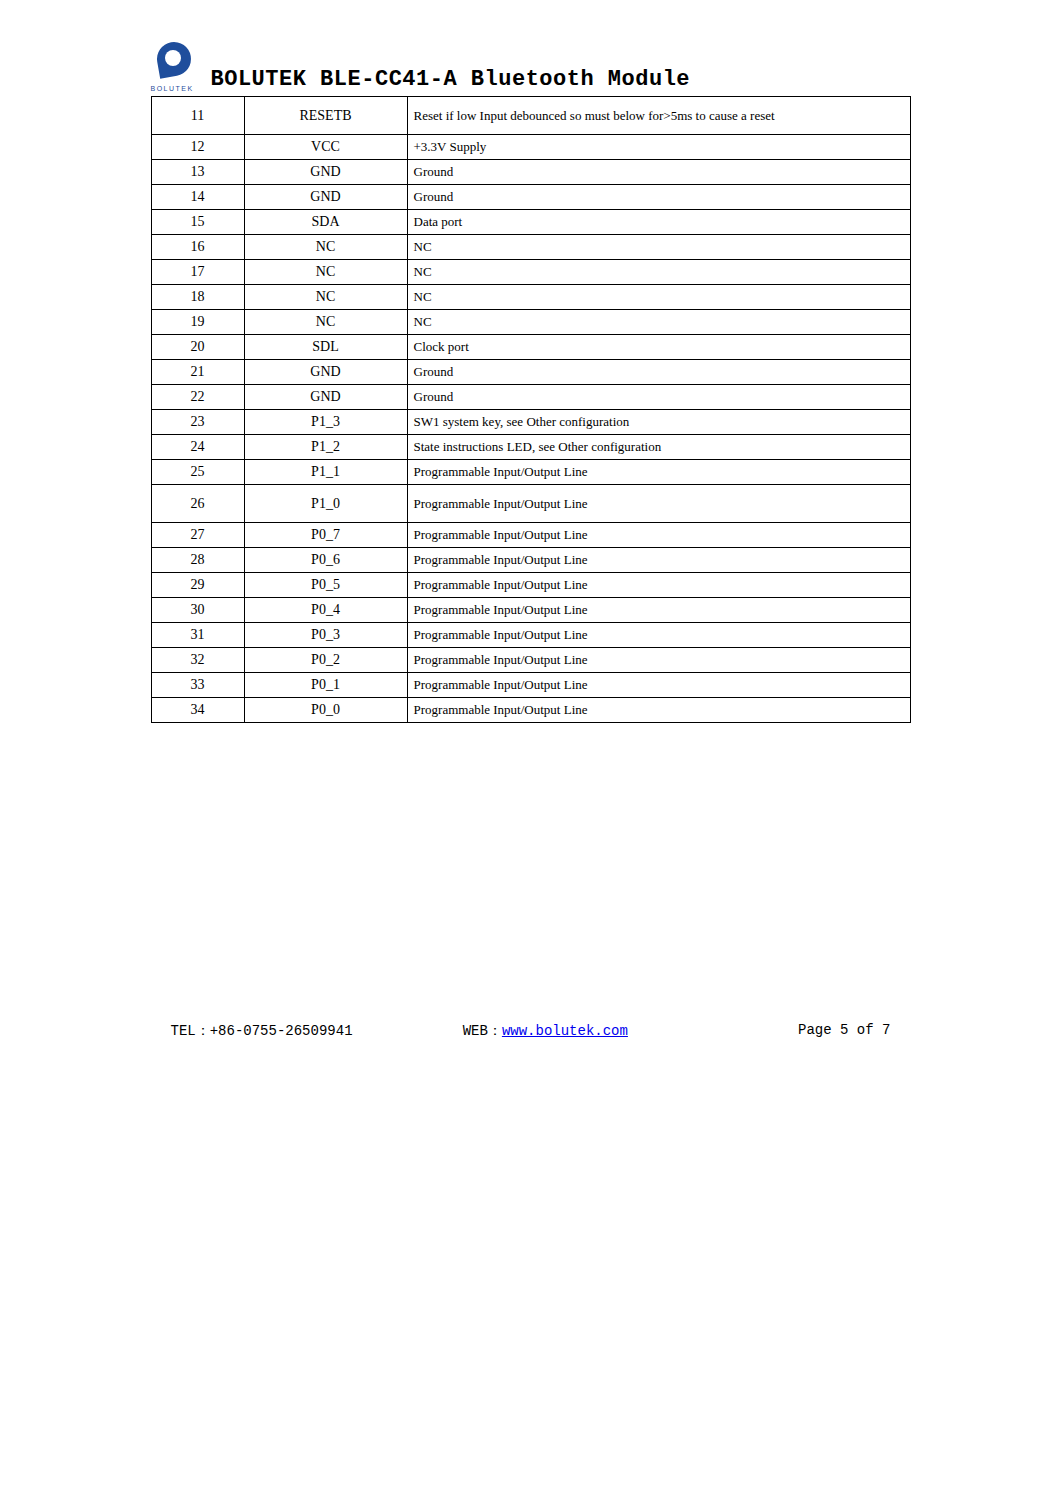BOLUTEK
BOLUTEK BLE-CC41-A Bluetooth Module
| 11 | RESETB | Reset if low Input debounced so must below for>5ms to cause a reset |
| 12 | VCC | +3.3V Supply |
| 13 | GND | Ground |
| 14 | GND | Ground |
| 15 | SDA | Data port |
| 16 | NC | NC |
| 17 | NC | NC |
| 18 | NC | NC |
| 19 | NC | NC |
| 20 | SDL | Clock port |
| 21 | GND | Ground |
| 22 | GND | Ground |
| 23 | P1_3 | SW1 system key, see Other configuration |
| 24 | P1_2 | State instructions LED, see Other configuration |
| 25 | P1_1 | Programmable Input/Output Line |
| 26 | P1_0 | Programmable Input/Output Line |
| 27 | P0_7 | Programmable Input/Output Line |
| 28 | P0_6 | Programmable Input/Output Line |
| 29 | P0_5 | Programmable Input/Output Line |
| 30 | P0_4 | Programmable Input/Output Line |
| 31 | P0_3 | Programmable Input/Output Line |
| 32 | P0_2 | Programmable Input/Output Line |
| 33 | P0_1 | Programmable Input/Output Line |
| 34 | P0_0 | Programmable Input/Output Line |
TEL：+86-0755-26509941
WEB：www.bolutek.com
Page 5 of 7